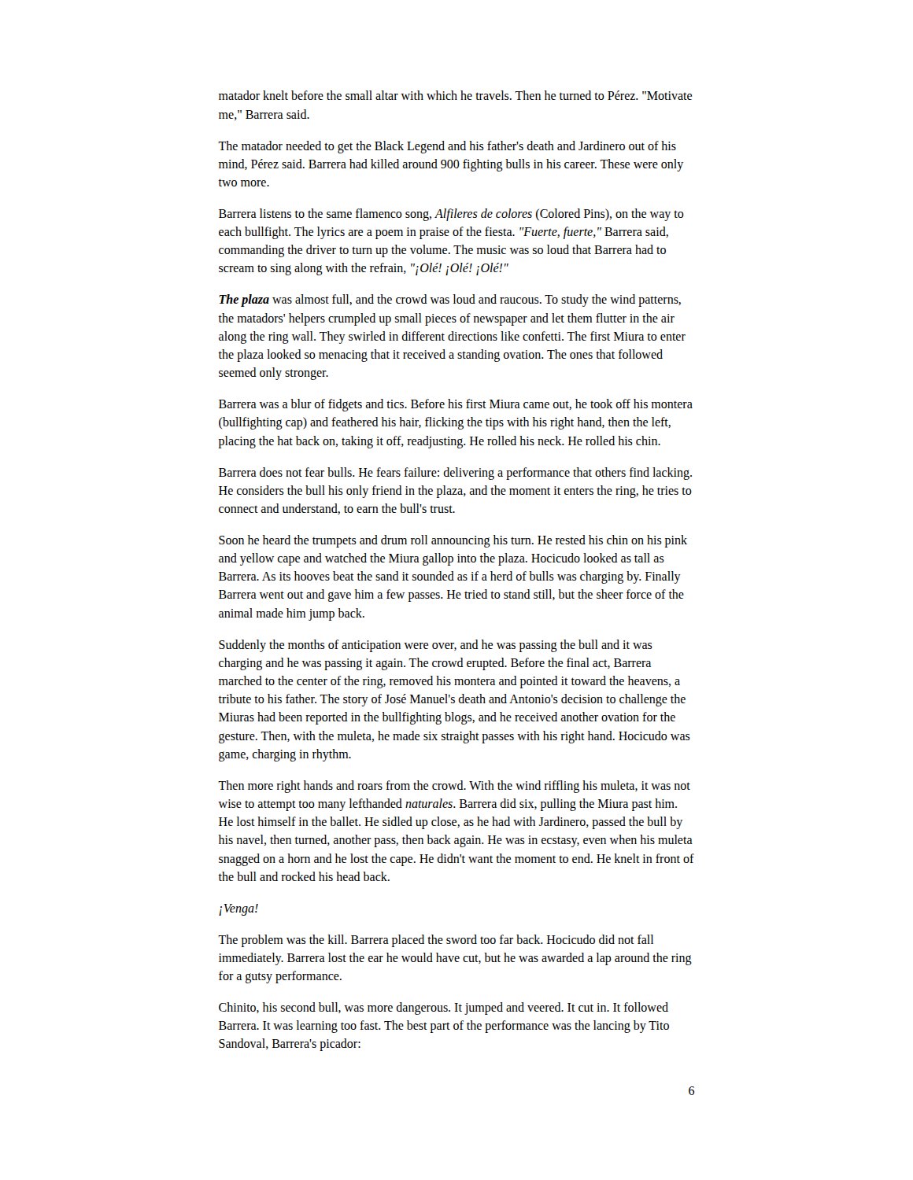matador knelt before the small altar with which he travels. Then he turned to Pérez. "Motivate me," Barrera said.
The matador needed to get the Black Legend and his father's death and Jardinero out of his mind, Pérez said. Barrera had killed around 900 fighting bulls in his career. These were only two more.
Barrera listens to the same flamenco song, Alfileres de colores (Colored Pins), on the way to each bullfight. The lyrics are a poem in praise of the fiesta. "Fuerte, fuerte," Barrera said, commanding the driver to turn up the volume. The music was so loud that Barrera had to scream to sing along with the refrain, "¡Olé! ¡Olé! ¡Olé!"
The plaza was almost full, and the crowd was loud and raucous. To study the wind patterns, the matadors' helpers crumpled up small pieces of newspaper and let them flutter in the air along the ring wall. They swirled in different directions like confetti. The first Miura to enter the plaza looked so menacing that it received a standing ovation. The ones that followed seemed only stronger.
Barrera was a blur of fidgets and tics. Before his first Miura came out, he took off his montera (bullfighting cap) and feathered his hair, flicking the tips with his right hand, then the left, placing the hat back on, taking it off, readjusting. He rolled his neck. He rolled his chin.
Barrera does not fear bulls. He fears failure: delivering a performance that others find lacking. He considers the bull his only friend in the plaza, and the moment it enters the ring, he tries to connect and understand, to earn the bull's trust.
Soon he heard the trumpets and drum roll announcing his turn. He rested his chin on his pink and yellow cape and watched the Miura gallop into the plaza. Hocicudo looked as tall as Barrera. As its hooves beat the sand it sounded as if a herd of bulls was charging by. Finally Barrera went out and gave him a few passes. He tried to stand still, but the sheer force of the animal made him jump back.
Suddenly the months of anticipation were over, and he was passing the bull and it was charging and he was passing it again. The crowd erupted. Before the final act, Barrera marched to the center of the ring, removed his montera and pointed it toward the heavens, a tribute to his father. The story of José Manuel's death and Antonio's decision to challenge the Miuras had been reported in the bullfighting blogs, and he received another ovation for the gesture. Then, with the muleta, he made six straight passes with his right hand. Hocicudo was game, charging in rhythm.
Then more right hands and roars from the crowd. With the wind riffling his muleta, it was not wise to attempt too many lefthanded naturales. Barrera did six, pulling the Miura past him. He lost himself in the ballet. He sidled up close, as he had with Jardinero, passed the bull by his navel, then turned, another pass, then back again. He was in ecstasy, even when his muleta snagged on a horn and he lost the cape. He didn't want the moment to end. He knelt in front of the bull and rocked his head back.
¡Venga!
The problem was the kill. Barrera placed the sword too far back. Hocicudo did not fall immediately. Barrera lost the ear he would have cut, but he was awarded a lap around the ring for a gutsy performance.
Chinito, his second bull, was more dangerous. It jumped and veered. It cut in. It followed Barrera. It was learning too fast. The best part of the performance was the lancing by Tito Sandoval, Barrera's picador:
6